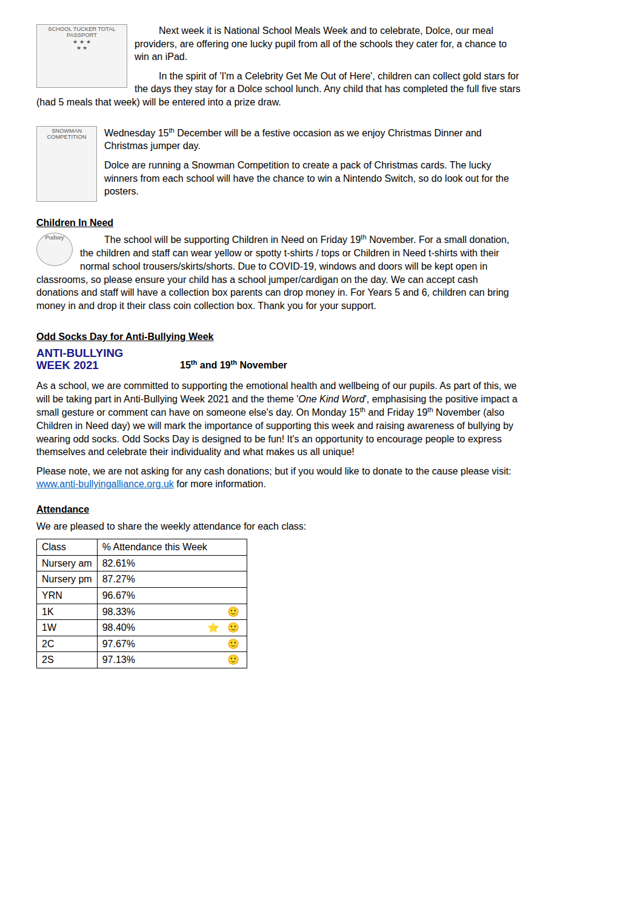SCHOOL TUCKER TOTAL PASSPORT
★ ★ ★
★ ★
Next week it is National School Meals Week and to celebrate, Dolce, our meal providers, are offering one lucky pupil from all of the schools they cater for, a chance to win an iPad.
In the spirit of 'I'm a Celebrity Get Me Out of Here', children can collect gold stars for the days they stay for a Dolce school lunch. Any child that has completed the full five stars (had 5 meals that week) will be entered into a prize draw.
SNOWMAN COMPETITION
Wednesday 15th December will be a festive occasion as we enjoy Christmas Dinner and Christmas jumper day.
Dolce are running a Snowman Competition to create a pack of Christmas cards. The lucky winners from each school will have the chance to win a Nintendo Switch, so do look out for the posters.
Children In Need
Pudsey
The school will be supporting Children in Need on Friday 19th November. For a small donation, the children and staff can wear yellow or spotty t-shirts / tops or Children in Need t-shirts with their normal school trousers/skirts/shorts. Due to COVID-19, windows and doors will be kept open in classrooms, so please ensure your child has a school jumper/cardigan on the day. We can accept cash donations and staff will have a collection box parents can drop money in. For Years 5 and 6, children can bring money in and drop it their class coin collection box. Thank you for your support.
Odd Socks Day for Anti-Bullying Week
ANTI-BULLYING
WEEK 2021
15th and 19th November
As a school, we are committed to supporting the emotional health and wellbeing of our pupils. As part of this, we will be taking part in Anti-Bullying Week 2021 and the theme 'One Kind Word', emphasising the positive impact a small gesture or comment can have on someone else's day. On Monday 15th and Friday 19th November (also Children in Need day) we will mark the importance of supporting this week and raising awareness of bullying by wearing odd socks. Odd Socks Day is designed to be fun! It's an opportunity to encourage people to express themselves and celebrate their individuality and what makes us all unique!
Please note, we are not asking for any cash donations; but if you would like to donate to the cause please visit: www.anti-bullyingalliance.org.uk for more information.
Attendance
We are pleased to share the weekly attendance for each class:
| Class | % Attendance this Week |
| --- | --- |
| Nursery am | 82.61% |
| Nursery pm | 87.27% |
| YRN | 96.67% |
| 1K | 98.33% 🙂 |
| 1W | 98.40% ⭐ 🙂 |
| 2C | 97.67% 🙂 |
| 2S | 97.13% 🙂 |